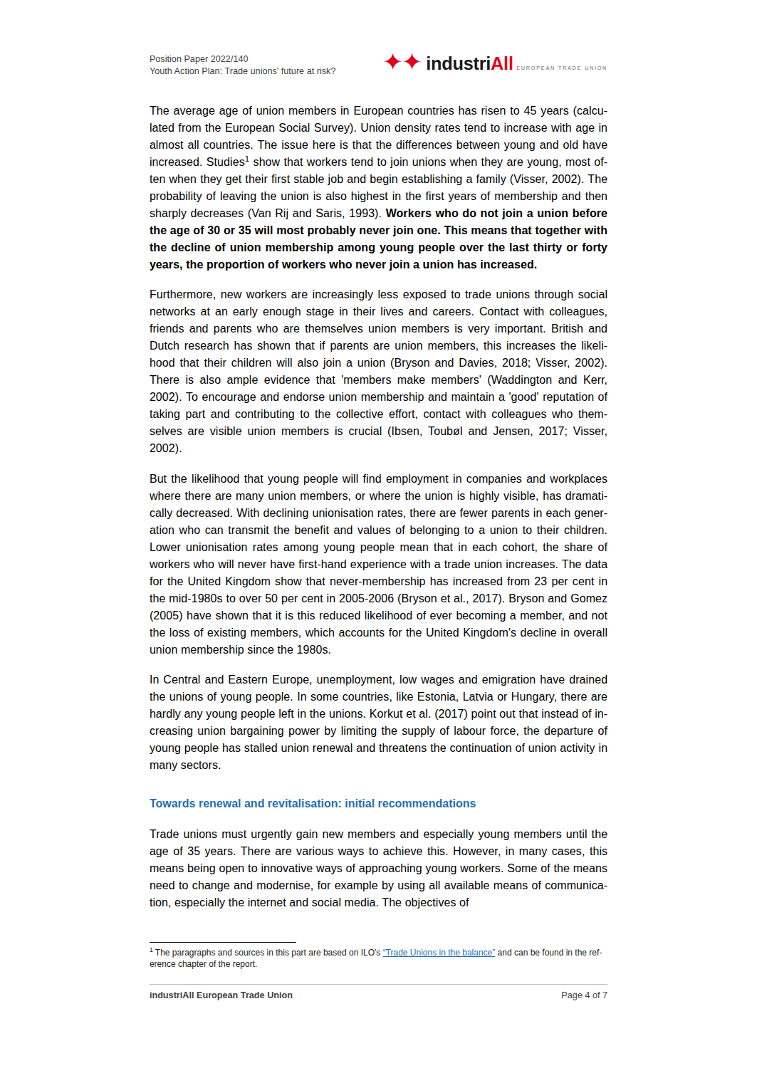Position Paper 2022/140
Youth Action Plan: Trade unions' future at risk?
✦✦ industriAll EUROPEAN TRADE UNION
The average age of union members in European countries has risen to 45 years (calculated from the European Social Survey). Union density rates tend to increase with age in almost all countries. The issue here is that the differences between young and old have increased. Studies1 show that workers tend to join unions when they are young, most often when they get their first stable job and begin establishing a family (Visser, 2002). The probability of leaving the union is also highest in the first years of membership and then sharply decreases (Van Rij and Saris, 1993). Workers who do not join a union before the age of 30 or 35 will most probably never join one. This means that together with the decline of union membership among young people over the last thirty or forty years, the proportion of workers who never join a union has increased.
Furthermore, new workers are increasingly less exposed to trade unions through social networks at an early enough stage in their lives and careers. Contact with colleagues, friends and parents who are themselves union members is very important. British and Dutch research has shown that if parents are union members, this increases the likelihood that their children will also join a union (Bryson and Davies, 2018; Visser, 2002). There is also ample evidence that 'members make members' (Waddington and Kerr, 2002). To encourage and endorse union membership and maintain a 'good' reputation of taking part and contributing to the collective effort, contact with colleagues who themselves are visible union members is crucial (Ibsen, Toubøl and Jensen, 2017; Visser, 2002).
But the likelihood that young people will find employment in companies and workplaces where there are many union members, or where the union is highly visible, has dramatically decreased. With declining unionisation rates, there are fewer parents in each generation who can transmit the benefit and values of belonging to a union to their children. Lower unionisation rates among young people mean that in each cohort, the share of workers who will never have first-hand experience with a trade union increases. The data for the United Kingdom show that never-membership has increased from 23 per cent in the mid-1980s to over 50 per cent in 2005-2006 (Bryson et al., 2017). Bryson and Gomez (2005) have shown that it is this reduced likelihood of ever becoming a member, and not the loss of existing members, which accounts for the United Kingdom's decline in overall union membership since the 1980s.
In Central and Eastern Europe, unemployment, low wages and emigration have drained the unions of young people. In some countries, like Estonia, Latvia or Hungary, there are hardly any young people left in the unions. Korkut et al. (2017) point out that instead of increasing union bargaining power by limiting the supply of labour force, the departure of young people has stalled union renewal and threatens the continuation of union activity in many sectors.
Towards renewal and revitalisation: initial recommendations
Trade unions must urgently gain new members and especially young members until the age of 35 years. There are various ways to achieve this. However, in many cases, this means being open to innovative ways of approaching young workers. Some of the means need to change and modernise, for example by using all available means of communication, especially the internet and social media. The objectives of
1 The paragraphs and sources in this part are based on ILO's “Trade Unions in the balance” and can be found in the reference chapter of the report.
industriAll European Trade Union
Page 4 of 7